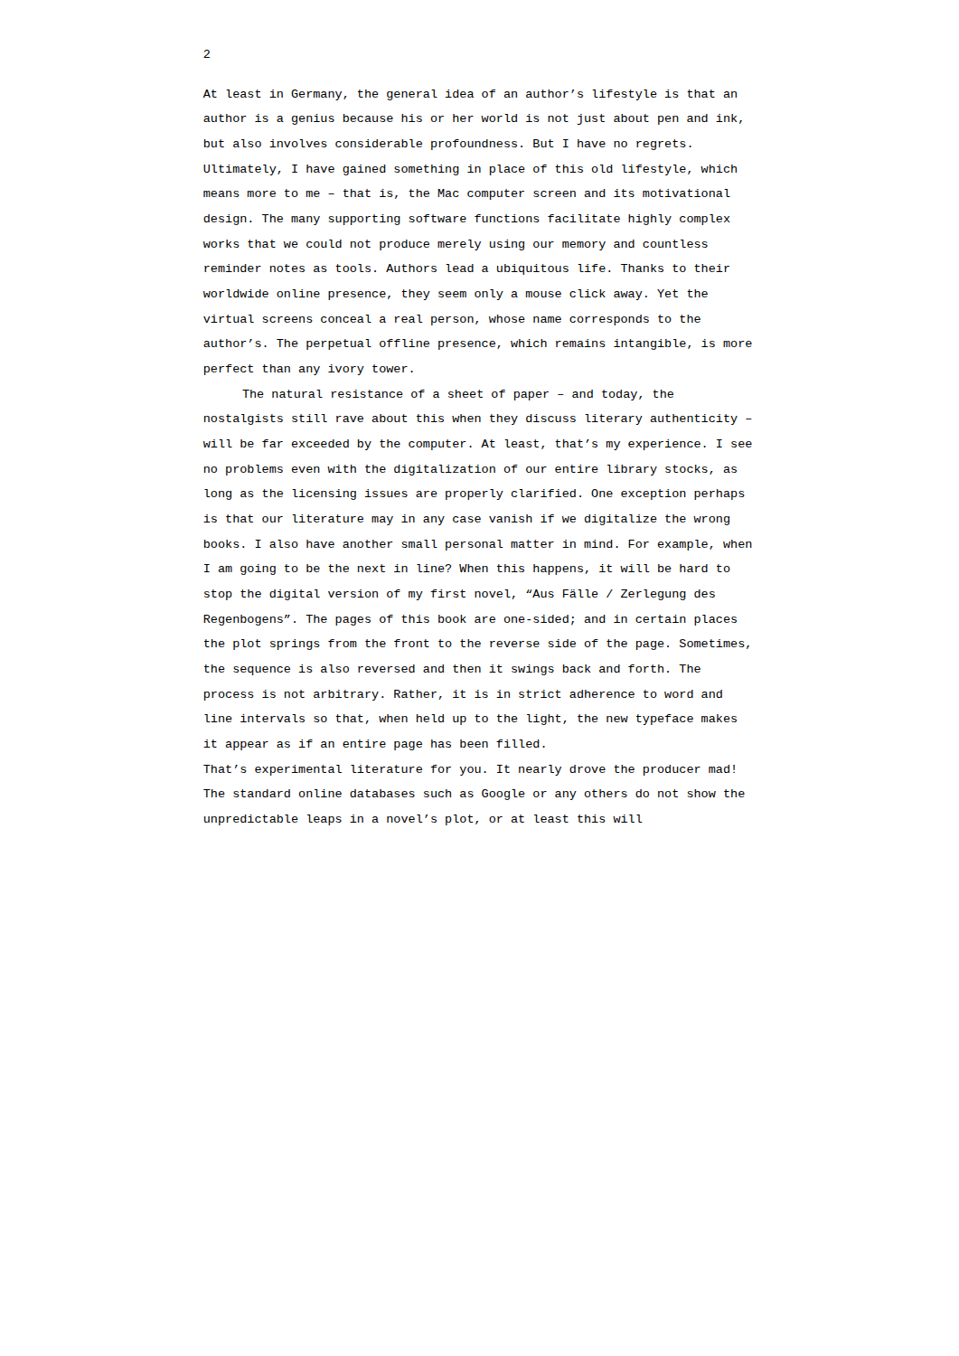2
At least in Germany, the general idea of an author’s lifestyle is that an author is a genius because his or her world is not just about pen and ink, but also involves considerable profoundness. But I have no regrets. Ultimately, I have gained something in place of this old lifestyle, which means more to me – that is, the Mac computer screen and its motivational design. The many supporting software functions facilitate highly complex works that we could not produce merely using our memory and countless reminder notes as tools. Authors lead a ubiquitous life. Thanks to their worldwide online presence, they seem only a mouse click away. Yet the virtual screens conceal a real person, whose name corresponds to the author’s. The perpetual offline presence, which remains intangible, is more perfect than any ivory tower.
The natural resistance of a sheet of paper – and today, the nostalgists still rave about this when they discuss literary authenticity – will be far exceeded by the computer. At least, that’s my experience. I see no problems even with the digitalization of our entire library stocks, as long as the licensing issues are properly clarified. One exception perhaps is that our literature may in any case vanish if we digitalize the wrong books. I also have another small personal matter in mind. For example, when I am going to be the next in line? When this happens, it will be hard to stop the digital version of my first novel, “Aus Fälle / Zerlegung des Regenbogens”. The pages of this book are one-sided; and in certain places the plot springs from the front to the reverse side of the page. Sometimes, the sequence is also reversed and then it swings back and forth. The process is not arbitrary. Rather, it is in strict adherence to word and line intervals so that, when held up to the light, the new typeface makes it appear as if an entire page has been filled.
That’s experimental literature for you. It nearly drove the producer mad! The standard online databases such as Google or any others do not show the unpredictable leaps in a novel’s plot, or at least this will